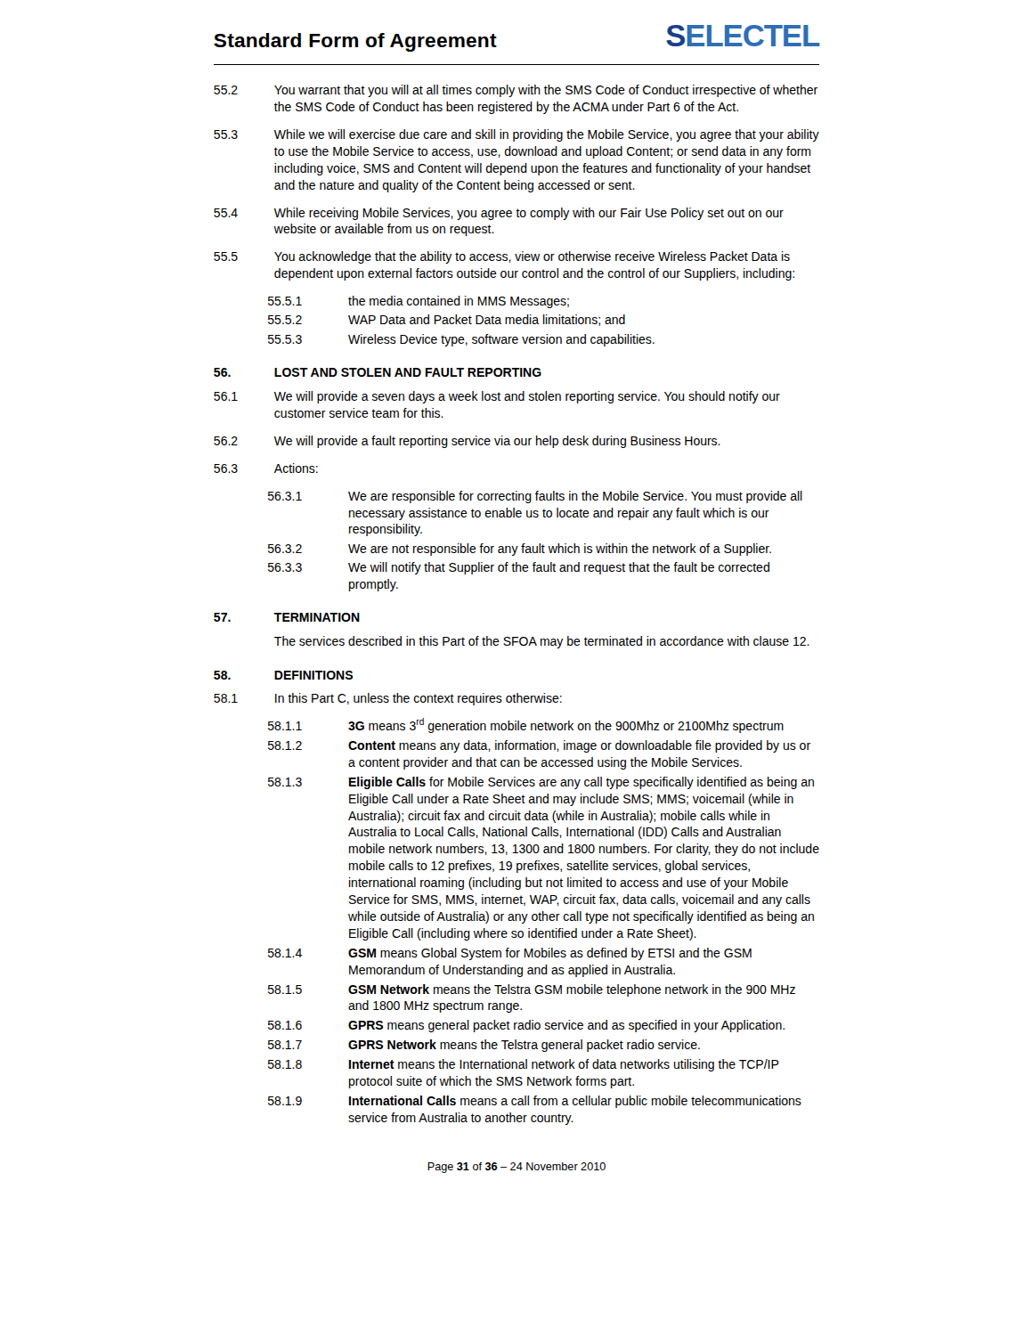Standard Form of Agreement
SELECTEL
55.2
You warrant that you will at all times comply with the SMS Code of Conduct irrespective of whether the SMS Code of Conduct has been registered by the ACMA under Part 6 of the Act.
55.3
While we will exercise due care and skill in providing the Mobile Service, you agree that your ability to use the Mobile Service to access, use, download and upload Content; or send data in any form including voice, SMS and Content will depend upon the features and functionality of your handset and the nature and quality of the Content being accessed or sent.
55.4
While receiving Mobile Services, you agree to comply with our Fair Use Policy set out on our website or available from us on request.
55.5
You acknowledge that the ability to access, view or otherwise receive Wireless Packet Data is dependent upon external factors outside our control and the control of our Suppliers, including:
55.5.1
the media contained in MMS Messages;
55.5.2
WAP Data and Packet Data media limitations; and
55.5.3
Wireless Device type, software version and capabilities.
56.
LOST AND STOLEN AND FAULT REPORTING
56.1
We will provide a seven days a week lost and stolen reporting service. You should notify our customer service team for this.
56.2
We will provide a fault reporting service via our help desk during Business Hours.
56.3
Actions:
56.3.1
We are responsible for correcting faults in the Mobile Service. You must provide all necessary assistance to enable us to locate and repair any fault which is our responsibility.
56.3.2
We are not responsible for any fault which is within the network of a Supplier.
56.3.3
We will notify that Supplier of the fault and request that the fault be corrected promptly.
57.
TERMINATION
The services described in this Part of the SFOA may be terminated in accordance with clause 12.
58.
DEFINITIONS
58.1
In this Part C, unless the context requires otherwise:
58.1.1
3G means 3rd generation mobile network on the 900Mhz or 2100Mhz spectrum
58.1.2
Content means any data, information, image or downloadable file provided by us or a content provider and that can be accessed using the Mobile Services.
58.1.3
Eligible Calls for Mobile Services are any call type specifically identified as being an Eligible Call under a Rate Sheet and may include SMS; MMS; voicemail (while in Australia); circuit fax and circuit data (while in Australia); mobile calls while in Australia to Local Calls, National Calls, International (IDD) Calls and Australian mobile network numbers, 13, 1300 and 1800 numbers. For clarity, they do not include mobile calls to 12 prefixes, 19 prefixes, satellite services, global services, international roaming (including but not limited to access and use of your Mobile Service for SMS, MMS, internet, WAP, circuit fax, data calls, voicemail and any calls while outside of Australia) or any other call type not specifically identified as being an Eligible Call (including where so identified under a Rate Sheet).
58.1.4
GSM means Global System for Mobiles as defined by ETSI and the GSM Memorandum of Understanding and as applied in Australia.
58.1.5
GSM Network means the Telstra GSM mobile telephone network in the 900 MHz and 1800 MHz spectrum range.
58.1.6
GPRS means general packet radio service and as specified in your Application.
58.1.7
GPRS Network means the Telstra general packet radio service.
58.1.8
Internet means the International network of data networks utilising the TCP/IP protocol suite of which the SMS Network forms part.
58.1.9
International Calls means a call from a cellular public mobile telecommunications service from Australia to another country.
Page 31 of 36 – 24 November 2010